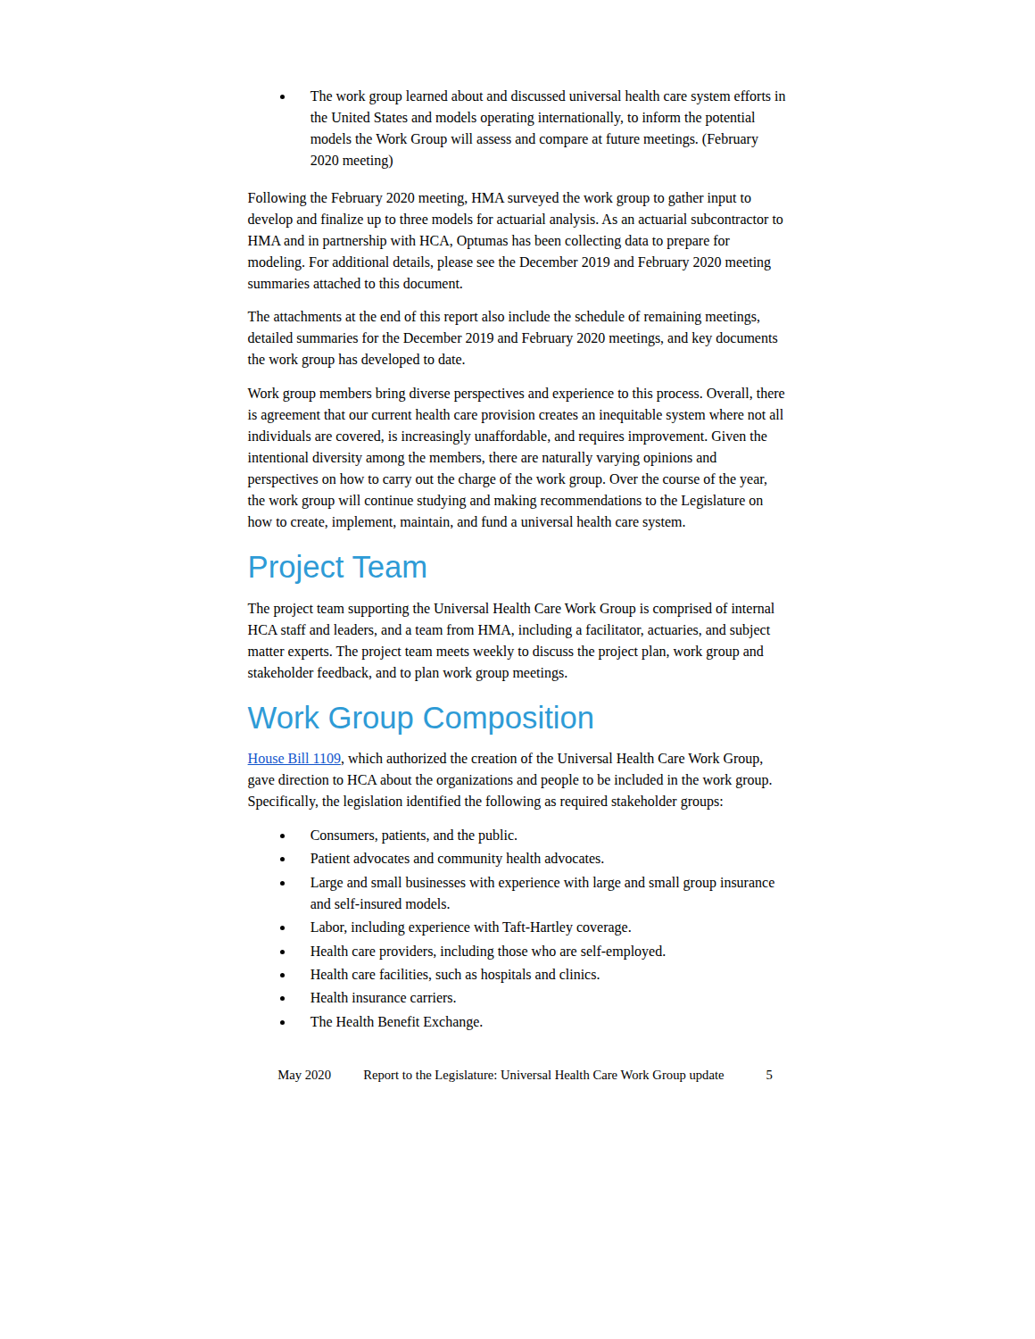The work group learned about and discussed universal health care system efforts in the United States and models operating internationally, to inform the potential models the Work Group will assess and compare at future meetings. (February 2020 meeting)
Following the February 2020 meeting, HMA surveyed the work group to gather input to develop and finalize up to three models for actuarial analysis. As an actuarial subcontractor to HMA and in partnership with HCA, Optumas has been collecting data to prepare for modeling. For additional details, please see the December 2019 and February 2020 meeting summaries attached to this document.
The attachments at the end of this report also include the schedule of remaining meetings, detailed summaries for the December 2019 and February 2020 meetings, and key documents the work group has developed to date.
Work group members bring diverse perspectives and experience to this process. Overall, there is agreement that our current health care provision creates an inequitable system where not all individuals are covered, is increasingly unaffordable, and requires improvement. Given the intentional diversity among the members, there are naturally varying opinions and perspectives on how to carry out the charge of the work group. Over the course of the year, the work group will continue studying and making recommendations to the Legislature on how to create, implement, maintain, and fund a universal health care system.
Project Team
The project team supporting the Universal Health Care Work Group is comprised of internal HCA staff and leaders, and a team from HMA, including a facilitator, actuaries, and subject matter experts. The project team meets weekly to discuss the project plan, work group and stakeholder feedback, and to plan work group meetings.
Work Group Composition
House Bill 1109, which authorized the creation of the Universal Health Care Work Group, gave direction to HCA about the organizations and people to be included in the work group. Specifically, the legislation identified the following as required stakeholder groups:
Consumers, patients, and the public.
Patient advocates and community health advocates.
Large and small businesses with experience with large and small group insurance and self-insured models.
Labor, including experience with Taft-Hartley coverage.
Health care providers, including those who are self-employed.
Health care facilities, such as hospitals and clinics.
Health insurance carriers.
The Health Benefit Exchange.
May 2020
Report to the Legislature: Universal Health Care Work Group update
5